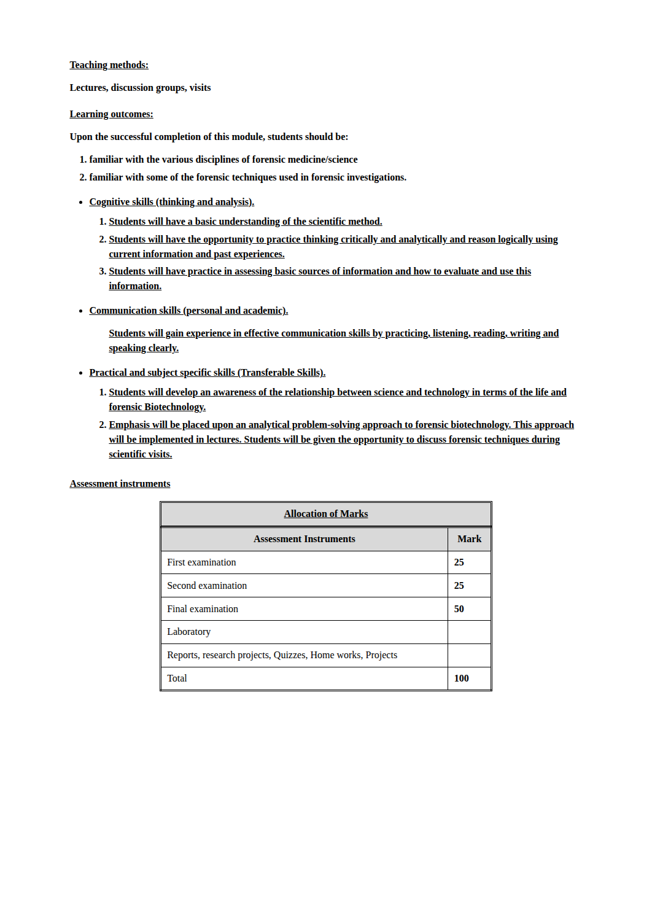Teaching methods:
Lectures, discussion groups, visits
Learning outcomes:
Upon the successful completion of this module, students should be:
familiar with the various disciplines of forensic medicine/science
familiar with some of the forensic techniques used in forensic investigations.
Cognitive skills (thinking and analysis).
Students will have a basic understanding of the scientific method.
Students will have the opportunity to practice thinking critically and analytically and reason logically using current information and past experiences.
Students will have practice in assessing basic sources of information and how to evaluate and use this information.
Communication skills (personal and academic).
Students will gain experience in effective communication skills by practicing, listening, reading, writing and speaking clearly.
Practical and subject specific skills (Transferable Skills).
Students will develop an awareness of the relationship between science and technology in terms of the life and forensic Biotechnology.
Emphasis will be placed upon an analytical problem-solving approach to forensic biotechnology. This approach will be implemented in lectures. Students will be given the opportunity to discuss forensic techniques during scientific visits.
Assessment instruments
Allocation of Marks
| Assessment Instruments | Mark |
| --- | --- |
| First examination | 25 |
| Second examination | 25 |
| Final examination | 50 |
| Laboratory | |
| Reports, research projects, Quizzes, Home works, Projects | |
| Total | 100 |